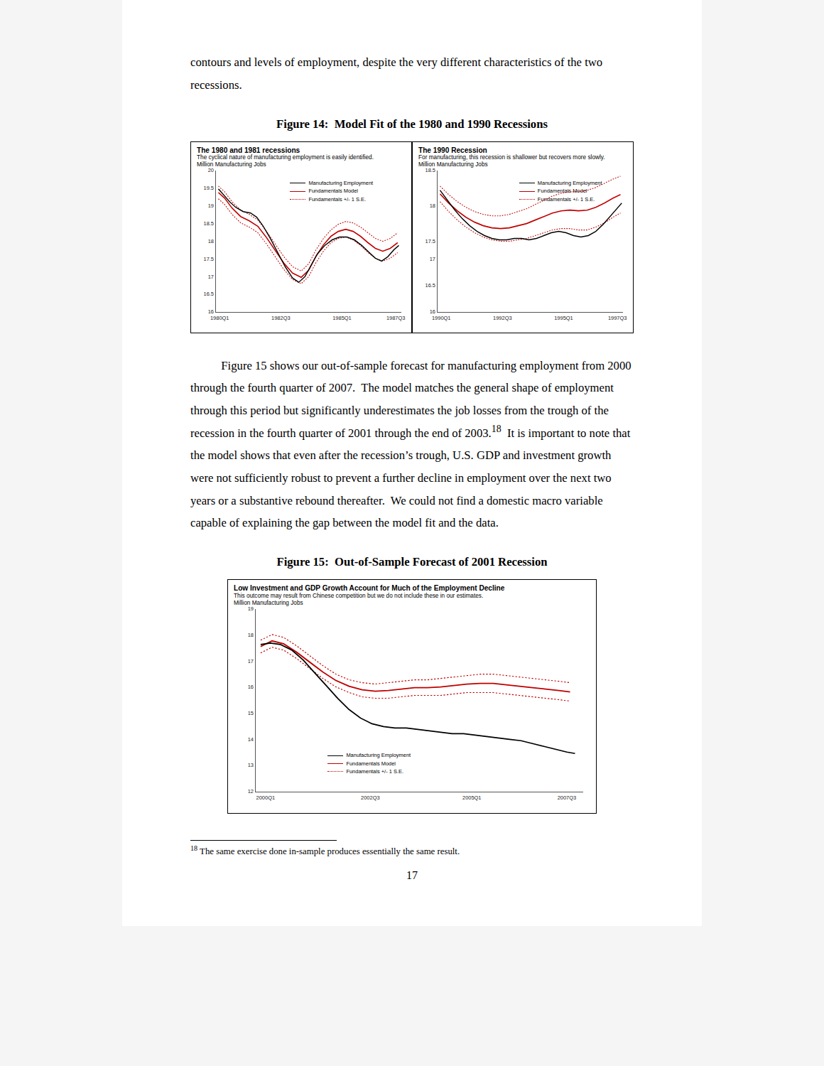contours and levels of employment, despite the very different characteristics of the two recessions.
Figure 14: Model Fit of the 1980 and 1990 Recessions
The 1980 and 1981 recessions
The cyclical nature of manufacturing employment is easily identified.
Million Manufacturing Jobs
20 19.5 19 18.5 18 17.5 17 16.5 16 1980Q1 1982Q3 1985Q1 1987Q3
Manufacturing Employment
Fundamentals Model
Fundamentals +/- 1 S.E.
The 1990 Recession
For manufacturing, this recession is shallower but recovers more slowly.
Million Manufacturing Jobs
18.5 18 17.5 17 16.5 16 1990Q1 1992Q3 1995Q1 1997Q3
Manufacturing Employment
Fundamentals Model
Fundamentals +/- 1 S.E.
Figure 15 shows our out-of-sample forecast for manufacturing employment from 2000 through the fourth quarter of 2007. The model matches the general shape of employment through this period but significantly underestimates the job losses from the trough of the recession in the fourth quarter of 2001 through the end of 2003.18 It is important to note that the model shows that even after the recession’s trough, U.S. GDP and investment growth were not sufficiently robust to prevent a further decline in employment over the next two years or a substantive rebound thereafter. We could not find a domestic macro variable capable of explaining the gap between the model fit and the data.
Figure 15: Out-of-Sample Forecast of 2001 Recession
Low Investment and GDP Growth Account for Much of the Employment Decline
This outcome may result from Chinese competition but we do not include these in our estimates.
Million Manufacturing Jobs
19 18 17 16 15 14 13 12 2000Q1 2002Q3 2005Q1 2007Q3
Manufacturing Employment
Fundamentals Model
Fundamentals +/- 1 S.E.
18 The same exercise done in-sample produces essentially the same result.
17